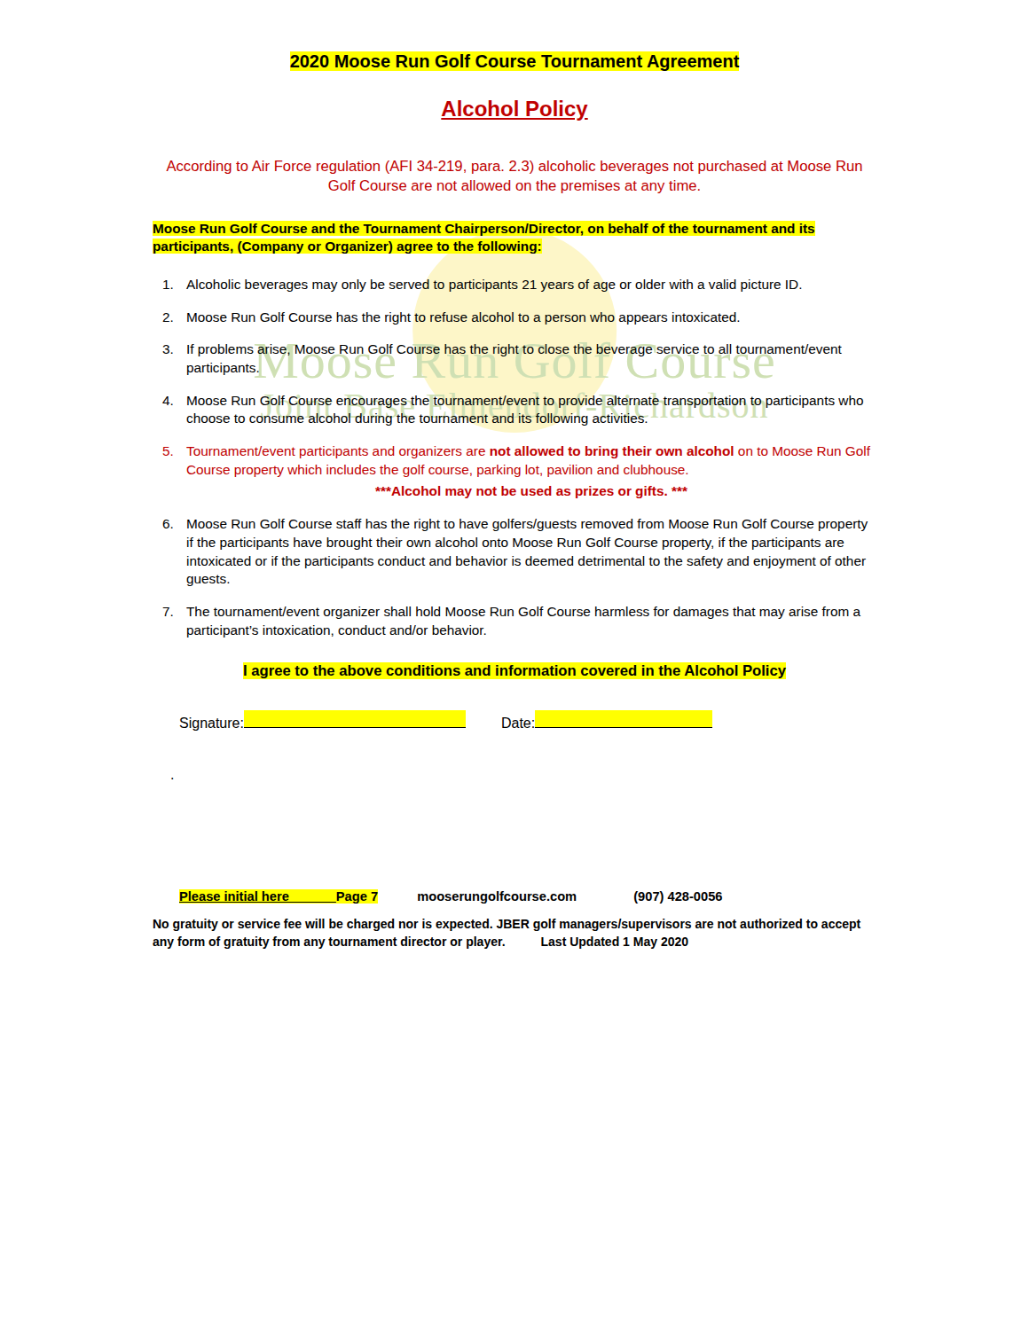Moose Run Golf Course
Joint Base Elmendorf-Richardson
2020 Moose Run Golf Course Tournament Agreement
Alcohol Policy
According to Air Force regulation (AFI 34-219, para. 2.3) alcoholic beverages not purchased at Moose Run Golf Course are not allowed on the premises at any time.
Moose Run Golf Course and the Tournament Chairperson/Director, on behalf of the tournament and its participants, (Company or Organizer) agree to the following:
Alcoholic beverages may only be served to participants 21 years of age or older with a valid picture ID.
Moose Run Golf Course has the right to refuse alcohol to a person who appears intoxicated.
If problems arise, Moose Run Golf Course has the right to close the beverage service to all tournament/event participants.
Moose Run Golf Course encourages the tournament/event to provide alternate transportation to participants who choose to consume alcohol during the tournament and its following activities.
Tournament/event participants and organizers are not allowed to bring their own alcohol on to Moose Run Golf Course property which includes the golf course, parking lot, pavilion and clubhouse. ***Alcohol may not be used as prizes or gifts. ***
Moose Run Golf Course staff has the right to have golfers/guests removed from Moose Run Golf Course property if the participants have brought their own alcohol onto Moose Run Golf Course property, if the participants are intoxicated or if the participants conduct and behavior is deemed detrimental to the safety and enjoyment of other guests.
The tournament/event organizer shall hold Moose Run Golf Course harmless for damages that may arise from a participant’s intoxication, conduct and/or behavior.
I agree to the above conditions and information covered in the Alcohol Policy
Signature: Date:
.
Please initial here ______Page 7 mooserungolfcourse.com (907) 428-0056
No gratuity or service fee will be charged nor is expected. JBER golf managers/supervisors are not authorized to accept any form of gratuity from any tournament director or player.Last Updated 1 May 2020